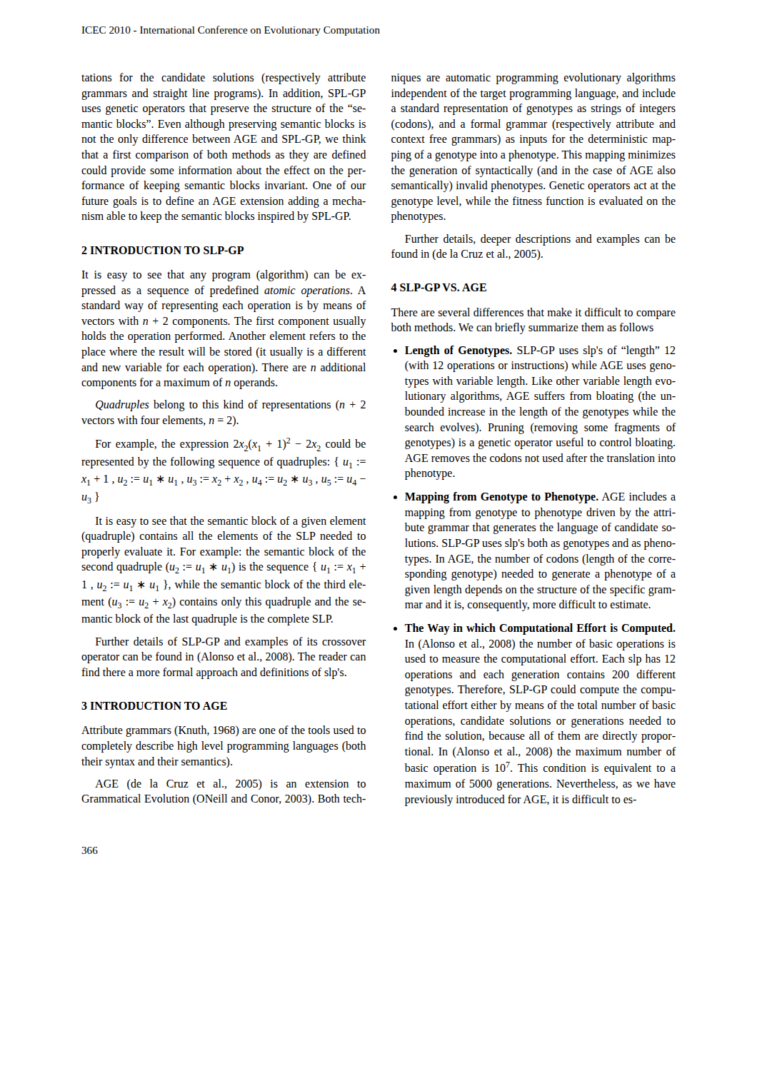ICEC 2010 - International Conference on Evolutionary Computation
tations for the candidate solutions (respectively attribute grammars and straight line programs). In addition, SPL-GP uses genetic operators that preserve the structure of the “semantic blocks”. Even although preserving semantic blocks is not the only difference between AGE and SPL-GP, we think that a first comparison of both methods as they are defined could provide some information about the effect on the performance of keeping semantic blocks invariant. One of our future goals is to define an AGE extension adding a mechanism able to keep the semantic blocks inspired by SPL-GP.
2 INTRODUCTION TO SLP-GP
It is easy to see that any program (algorithm) can be expressed as a sequence of predefined atomic operations. A standard way of representing each operation is by means of vectors with n + 2 components. The first component usually holds the operation performed. Another element refers to the place where the result will be stored (it usually is a different and new variable for each operation). There are n additional components for a maximum of n operands.
Quadruples belong to this kind of representations (n + 2 vectors with four elements, n = 2).
For example, the expression 2x2(x1 + 1)2 − 2x2 could be represented by the following sequence of quadruples: { u1 := x1 + 1 , u2 := u1 ∗ u1 , u3 := x2 + x2 , u4 := u2 ∗ u3 , u5 := u4 − u3 }
It is easy to see that the semantic block of a given element (quadruple) contains all the elements of the SLP needed to properly evaluate it. For example: the semantic block of the second quadruple (u2 := u1 ∗ u1) is the sequence { u1 := x1 + 1 , u2 := u1 ∗ u1 }, while the semantic block of the third element (u3 := u2 + x2) contains only this quadruple and the semantic block of the last quadruple is the complete SLP.
Further details of SLP-GP and examples of its crossover operator can be found in (Alonso et al., 2008). The reader can find there a more formal approach and definitions of slp's.
3 INTRODUCTION TO AGE
Attribute grammars (Knuth, 1968) are one of the tools used to completely describe high level programming languages (both their syntax and their semantics).
AGE (de la Cruz et al., 2005) is an extension to Grammatical Evolution (ONeill and Conor, 2003). Both techniques are automatic programming evolutionary algorithms independent of the target programming language, and include a standard representation of genotypes as strings of integers (codons), and a formal grammar (respectively attribute and context free grammars) as inputs for the deterministic mapping of a genotype into a phenotype. This mapping minimizes the generation of syntactically (and in the case of AGE also semantically) invalid phenotypes. Genetic operators act at the genotype level, while the fitness function is evaluated on the phenotypes.
Further details, deeper descriptions and examples can be found in (de la Cruz et al., 2005).
4 SLP-GP VS. AGE
There are several differences that make it difficult to compare both methods. We can briefly summarize them as follows
Length of Genotypes. SLP-GP uses slp's of “length” 12 (with 12 operations or instructions) while AGE uses genotypes with variable length. Like other variable length evolutionary algorithms, AGE suffers from bloating (the unbounded increase in the length of the genotypes while the search evolves). Pruning (removing some fragments of genotypes) is a genetic operator useful to control bloating. AGE removes the codons not used after the translation into phenotype.
Mapping from Genotype to Phenotype. AGE includes a mapping from genotype to phenotype driven by the attribute grammar that generates the language of candidate solutions. SLP-GP uses slp's both as genotypes and as phenotypes. In AGE, the number of codons (length of the corresponding genotype) needed to generate a phenotype of a given length depends on the structure of the specific grammar and it is, consequently, more difficult to estimate.
The Way in which Computational Effort is Computed. In (Alonso et al., 2008) the number of basic operations is used to measure the computational effort. Each slp has 12 operations and each generation contains 200 different genotypes. Therefore, SLP-GP could compute the computational effort either by means of the total number of basic operations, candidate solutions or generations needed to find the solution, because all of them are directly proportional. In (Alonso et al., 2008) the maximum number of basic operation is 107. This condition is equivalent to a maximum of 5000 generations. Nevertheless, as we have previously introduced for AGE, it is difficult to es-
366